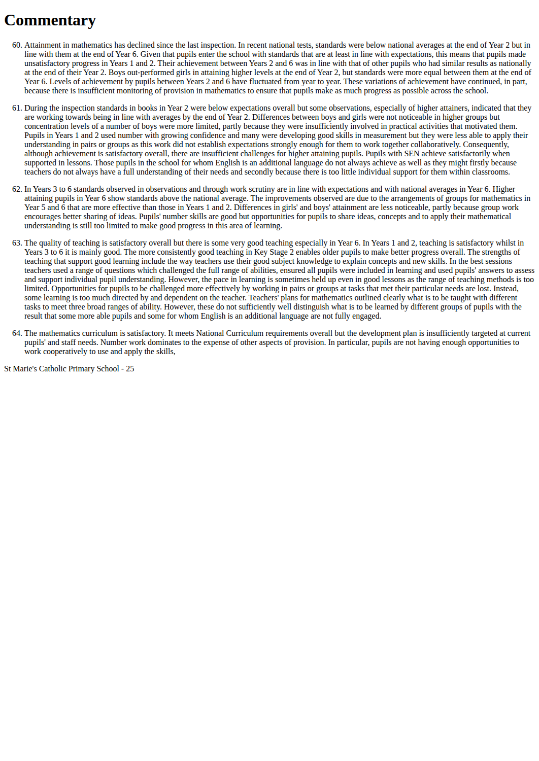Commentary
Attainment in mathematics has declined since the last inspection. In recent national tests, standards were below national averages at the end of Year 2 but in line with them at the end of Year 6. Given that pupils enter the school with standards that are at least in line with expectations, this means that pupils made unsatisfactory progress in Years 1 and 2. Their achievement between Years 2 and 6 was in line with that of other pupils who had similar results as nationally at the end of their Year 2. Boys out-performed girls in attaining higher levels at the end of Year 2, but standards were more equal between them at the end of Year 6. Levels of achievement by pupils between Years 2 and 6 have fluctuated from year to year. These variations of achievement have continued, in part, because there is insufficient monitoring of provision in mathematics to ensure that pupils make as much progress as possible across the school.
During the inspection standards in books in Year 2 were below expectations overall but some observations, especially of higher attainers, indicated that they are working towards being in line with averages by the end of Year 2. Differences between boys and girls were not noticeable in higher groups but concentration levels of a number of boys were more limited, partly because they were insufficiently involved in practical activities that motivated them. Pupils in Years 1 and 2 used number with growing confidence and many were developing good skills in measurement but they were less able to apply their understanding in pairs or groups as this work did not establish expectations strongly enough for them to work together collaboratively. Consequently, although achievement is satisfactory overall, there are insufficient challenges for higher attaining pupils. Pupils with SEN achieve satisfactorily when supported in lessons. Those pupils in the school for whom English is an additional language do not always achieve as well as they might firstly because teachers do not always have a full understanding of their needs and secondly because there is too little individual support for them within classrooms.
In Years 3 to 6 standards observed in observations and through work scrutiny are in line with expectations and with national averages in Year 6. Higher attaining pupils in Year 6 show standards above the national average. The improvements observed are due to the arrangements of groups for mathematics in Year 5 and 6 that are more effective than those in Years 1 and 2. Differences in girls' and boys' attainment are less noticeable, partly because group work encourages better sharing of ideas. Pupils' number skills are good but opportunities for pupils to share ideas, concepts and to apply their mathematical understanding is still too limited to make good progress in this area of learning.
The quality of teaching is satisfactory overall but there is some very good teaching especially in Year 6. In Years 1 and 2, teaching is satisfactory whilst in Years 3 to 6 it is mainly good. The more consistently good teaching in Key Stage 2 enables older pupils to make better progress overall. The strengths of teaching that support good learning include the way teachers use their good subject knowledge to explain concepts and new skills. In the best sessions teachers used a range of questions which challenged the full range of abilities, ensured all pupils were included in learning and used pupils' answers to assess and support individual pupil understanding. However, the pace in learning is sometimes held up even in good lessons as the range of teaching methods is too limited. Opportunities for pupils to be challenged more effectively by working in pairs or groups at tasks that met their particular needs are lost. Instead, some learning is too much directed by and dependent on the teacher. Teachers' plans for mathematics outlined clearly what is to be taught with different tasks to meet three broad ranges of ability. However, these do not sufficiently well distinguish what is to be learned by different groups of pupils with the result that some more able pupils and some for whom English is an additional language are not fully engaged.
The mathematics curriculum is satisfactory. It meets National Curriculum requirements overall but the development plan is insufficiently targeted at current pupils' and staff needs. Number work dominates to the expense of other aspects of provision. In particular, pupils are not having enough opportunities to work cooperatively to use and apply the skills,
St Marie's Catholic Primary School - 25